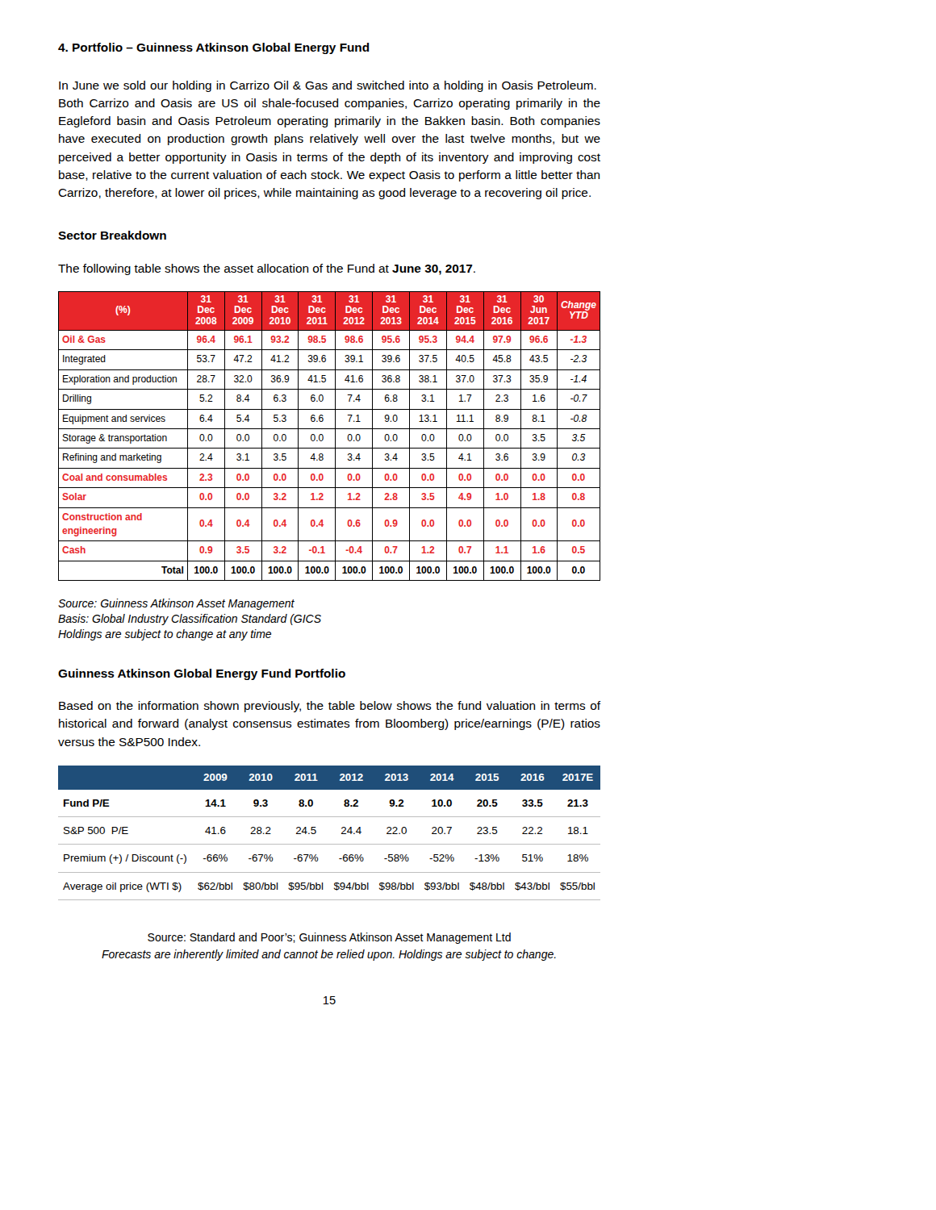4. Portfolio – Guinness Atkinson Global Energy Fund
In June we sold our holding in Carrizo Oil & Gas and switched into a holding in Oasis Petroleum. Both Carrizo and Oasis are US oil shale-focused companies, Carrizo operating primarily in the Eagleford basin and Oasis Petroleum operating primarily in the Bakken basin. Both companies have executed on production growth plans relatively well over the last twelve months, but we perceived a better opportunity in Oasis in terms of the depth of its inventory and improving cost base, relative to the current valuation of each stock. We expect Oasis to perform a little better than Carrizo, therefore, at lower oil prices, while maintaining as good leverage to a recovering oil price.
Sector Breakdown
The following table shows the asset allocation of the Fund at June 30, 2017.
| (%) | 31 Dec 2008 | 31 Dec 2009 | 31 Dec 2010 | 31 Dec 2011 | 31 Dec 2012 | 31 Dec 2013 | 31 Dec 2014 | 31 Dec 2015 | 31 Dec 2016 | 30 Jun 2017 | Change YTD |
| --- | --- | --- | --- | --- | --- | --- | --- | --- | --- | --- | --- |
| Oil & Gas | 96.4 | 96.1 | 93.2 | 98.5 | 98.6 | 95.6 | 95.3 | 94.4 | 97.9 | 96.6 | -1.3 |
| Integrated | 53.7 | 47.2 | 41.2 | 39.6 | 39.1 | 39.6 | 37.5 | 40.5 | 45.8 | 43.5 | -2.3 |
| Exploration and production | 28.7 | 32.0 | 36.9 | 41.5 | 41.6 | 36.8 | 38.1 | 37.0 | 37.3 | 35.9 | -1.4 |
| Drilling | 5.2 | 8.4 | 6.3 | 6.0 | 7.4 | 6.8 | 3.1 | 1.7 | 2.3 | 1.6 | -0.7 |
| Equipment and services | 6.4 | 5.4 | 5.3 | 6.6 | 7.1 | 9.0 | 13.1 | 11.1 | 8.9 | 8.1 | -0.8 |
| Storage & transportation | 0.0 | 0.0 | 0.0 | 0.0 | 0.0 | 0.0 | 0.0 | 0.0 | 0.0 | 3.5 | 3.5 |
| Refining and marketing | 2.4 | 3.1 | 3.5 | 4.8 | 3.4 | 3.4 | 3.5 | 4.1 | 3.6 | 3.9 | 0.3 |
| Coal and consumables | 2.3 | 0.0 | 0.0 | 0.0 | 0.0 | 0.0 | 0.0 | 0.0 | 0.0 | 0.0 | 0.0 |
| Solar | 0.0 | 0.0 | 3.2 | 1.2 | 1.2 | 2.8 | 3.5 | 4.9 | 1.0 | 1.8 | 0.8 |
| Construction and engineering | 0.4 | 0.4 | 0.4 | 0.4 | 0.6 | 0.9 | 0.0 | 0.0 | 0.0 | 0.0 | 0.0 |
| Cash | 0.9 | 3.5 | 3.2 | -0.1 | -0.4 | 0.7 | 1.2 | 0.7 | 1.1 | 1.6 | 0.5 |
| Total | 100.0 | 100.0 | 100.0 | 100.0 | 100.0 | 100.0 | 100.0 | 100.0 | 100.0 | 100.0 | 0.0 |
Source: Guinness Atkinson Asset Management
Basis: Global Industry Classification Standard (GICS
Holdings are subject to change at any time
Guinness Atkinson Global Energy Fund Portfolio
Based on the information shown previously, the table below shows the fund valuation in terms of historical and forward (analyst consensus estimates from Bloomberg) price/earnings (P/E) ratios versus the S&P500 Index.
| | 2009 | 2010 | 2011 | 2012 | 2013 | 2014 | 2015 | 2016 | 2017E |
| --- | --- | --- | --- | --- | --- | --- | --- | --- | --- |
| Fund P/E | 14.1 | 9.3 | 8.0 | 8.2 | 9.2 | 10.0 | 20.5 | 33.5 | 21.3 |
| S&P 500 P/E | 41.6 | 28.2 | 24.5 | 24.4 | 22.0 | 20.7 | 23.5 | 22.2 | 18.1 |
| Premium (+) / Discount (-) | -66% | -67% | -67% | -66% | -58% | -52% | -13% | 51% | 18% |
| Average oil price (WTI $) | $62/bbl | $80/bbl | $95/bbl | $94/bbl | $98/bbl | $93/bbl | $48/bbl | $43/bbl | $55/bbl |
Source: Standard and Poor’s; Guinness Atkinson Asset Management Ltd
Forecasts are inherently limited and cannot be relied upon. Holdings are subject to change.
15